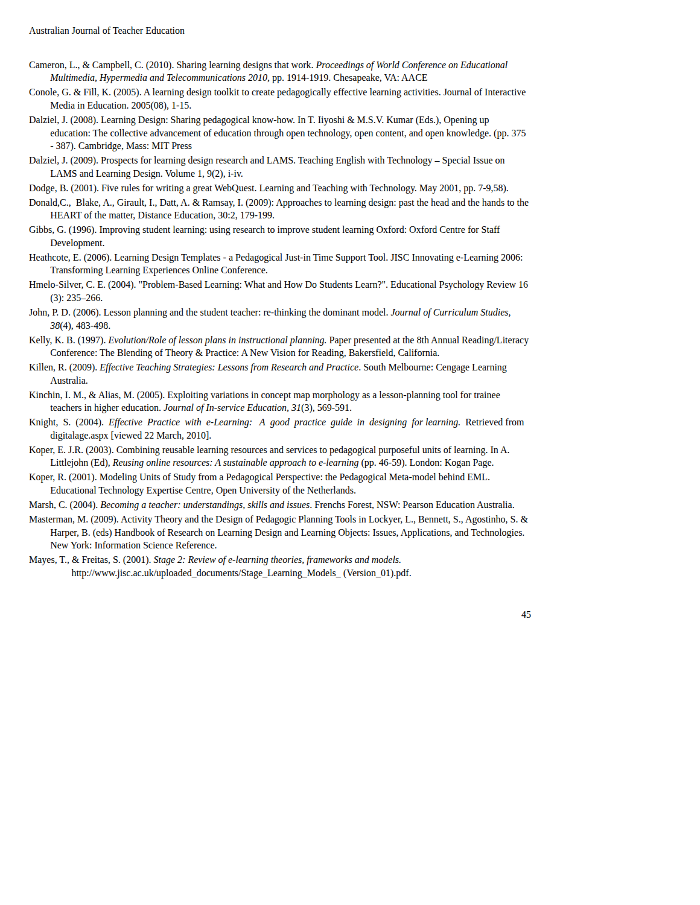Australian Journal of Teacher Education
Cameron, L., & Campbell, C. (2010). Sharing learning designs that work. Proceedings of World Conference on Educational Multimedia, Hypermedia and Telecommunications 2010, pp. 1914-1919. Chesapeake, VA: AACE
Conole, G. & Fill, K. (2005). A learning design toolkit to create pedagogically effective learning activities. Journal of Interactive Media in Education. 2005(08), 1-15.
Dalziel, J. (2008). Learning Design: Sharing pedagogical know-how. In T. Iiyoshi & M.S.V. Kumar (Eds.), Opening up education: The collective advancement of education through open technology, open content, and open knowledge. (pp. 375 - 387). Cambridge, Mass: MIT Press
Dalziel, J. (2009). Prospects for learning design research and LAMS. Teaching English with Technology – Special Issue on LAMS and Learning Design. Volume 1, 9(2), i-iv.
Dodge, B. (2001). Five rules for writing a great WebQuest. Learning and Teaching with Technology. May 2001, pp. 7-9,58).
Donald,C., Blake, A., Girault, I., Datt, A. & Ramsay, I. (2009): Approaches to learning design: past the head and the hands to the HEART of the matter, Distance Education, 30:2, 179-199.
Gibbs, G. (1996). Improving student learning: using research to improve student learning Oxford: Oxford Centre for Staff Development.
Heathcote, E. (2006). Learning Design Templates - a Pedagogical Just-in Time Support Tool. JISC Innovating e-Learning 2006: Transforming Learning Experiences Online Conference.
Hmelo-Silver, C. E. (2004). "Problem-Based Learning: What and How Do Students Learn?". Educational Psychology Review 16 (3): 235–266.
John, P. D. (2006). Lesson planning and the student teacher: re-thinking the dominant model. Journal of Curriculum Studies, 38(4), 483-498.
Kelly, K. B. (1997). Evolution/Role of lesson plans in instructional planning. Paper presented at the 8th Annual Reading/Literacy Conference: The Blending of Theory & Practice: A New Vision for Reading, Bakersfield, California.
Killen, R. (2009). Effective Teaching Strategies: Lessons from Research and Practice. South Melbourne: Cengage Learning Australia.
Kinchin, I. M., & Alias, M. (2005). Exploiting variations in concept map morphology as a lesson-planning tool for trainee teachers in higher education. Journal of In-service Education, 31(3), 569-591.
Knight, S. (2004). Effective Practice with e-Learning: A good practice guide in designing for learning. Retrieved from digitalage.aspx [viewed 22 March, 2010].
Koper, E. J.R. (2003). Combining reusable learning resources and services to pedagogical purposeful units of learning. In A. Littlejohn (Ed), Reusing online resources: A sustainable approach to e-learning (pp. 46-59). London: Kogan Page.
Koper, R. (2001). Modeling Units of Study from a Pedagogical Perspective: the Pedagogical Meta-model behind EML. Educational Technology Expertise Centre, Open University of the Netherlands.
Marsh, C. (2004). Becoming a teacher: understandings, skills and issues. Frenchs Forest, NSW: Pearson Education Australia.
Masterman, M. (2009). Activity Theory and the Design of Pedagogic Planning Tools in Lockyer, L., Bennett, S., Agostinho, S. & Harper, B. (eds) Handbook of Research on Learning Design and Learning Objects: Issues, Applications, and Technologies. New York: Information Science Reference.
Mayes, T., & Freitas, S. (2001). Stage 2: Review of e-learning theories, frameworks and models. http://www.jisc.ac.uk/uploaded_documents/Stage_Learning_Models_ (Version_01).pdf.
45